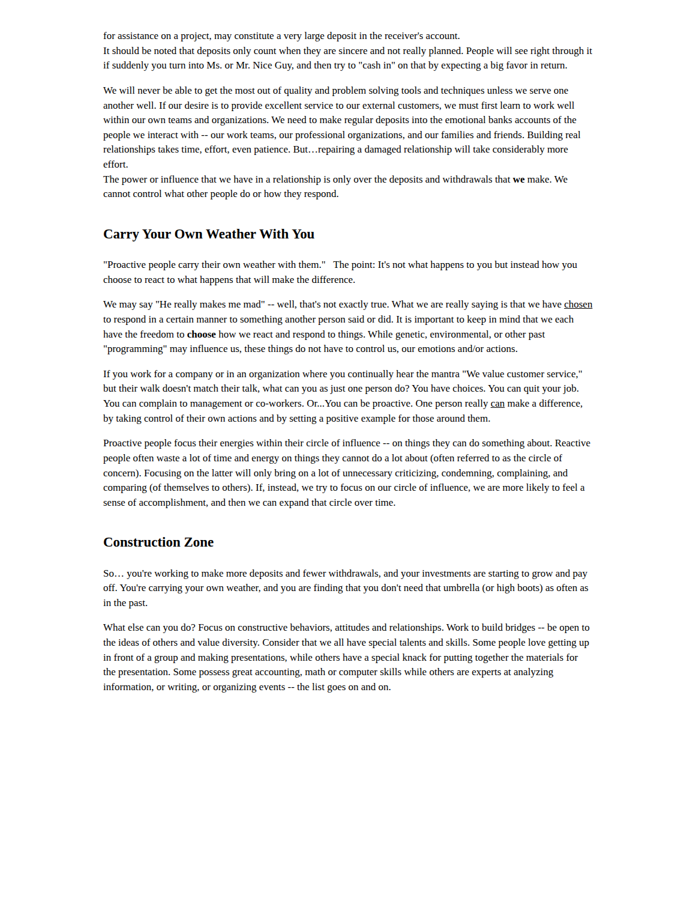for assistance on a project, may constitute a very large deposit in the receiver's account.
It should be noted that deposits only count when they are sincere and not really planned. People will see right through it if suddenly you turn into Ms. or Mr. Nice Guy, and then try to "cash in" on that by expecting a big favor in return.
We will never be able to get the most out of quality and problem solving tools and techniques unless we serve one another well. If our desire is to provide excellent service to our external customers, we must first learn to work well within our own teams and organizations. We need to make regular deposits into the emotional banks accounts of the people we interact with -- our work teams, our professional organizations, and our families and friends. Building real relationships takes time, effort, even patience. But…repairing a damaged relationship will take considerably more effort.
The power or influence that we have in a relationship is only over the deposits and withdrawals that we make. We cannot control what other people do or how they respond.
Carry Your Own Weather With You
"Proactive people carry their own weather with them." The point: It's not what happens to you but instead how you choose to react to what happens that will make the difference.
We may say "He really makes me mad" -- well, that's not exactly true. What we are really saying is that we have chosen to respond in a certain manner to something another person said or did. It is important to keep in mind that we each have the freedom to choose how we react and respond to things. While genetic, environmental, or other past "programming" may influence us, these things do not have to control us, our emotions and/or actions.
If you work for a company or in an organization where you continually hear the mantra "We value customer service," but their walk doesn't match their talk, what can you as just one person do? You have choices. You can quit your job. You can complain to management or co-workers. Or...You can be proactive. One person really can make a difference, by taking control of their own actions and by setting a positive example for those around them.
Proactive people focus their energies within their circle of influence -- on things they can do something about. Reactive people often waste a lot of time and energy on things they cannot do a lot about (often referred to as the circle of concern). Focusing on the latter will only bring on a lot of unnecessary criticizing, condemning, complaining, and comparing (of themselves to others). If, instead, we try to focus on our circle of influence, we are more likely to feel a sense of accomplishment, and then we can expand that circle over time.
Construction Zone
So… you're working to make more deposits and fewer withdrawals, and your investments are starting to grow and pay off. You're carrying your own weather, and you are finding that you don't need that umbrella (or high boots) as often as in the past.
What else can you do? Focus on constructive behaviors, attitudes and relationships. Work to build bridges -- be open to the ideas of others and value diversity. Consider that we all have special talents and skills. Some people love getting up in front of a group and making presentations, while others have a special knack for putting together the materials for the presentation. Some possess great accounting, math or computer skills while others are experts at analyzing information, or writing, or organizing events -- the list goes on and on.